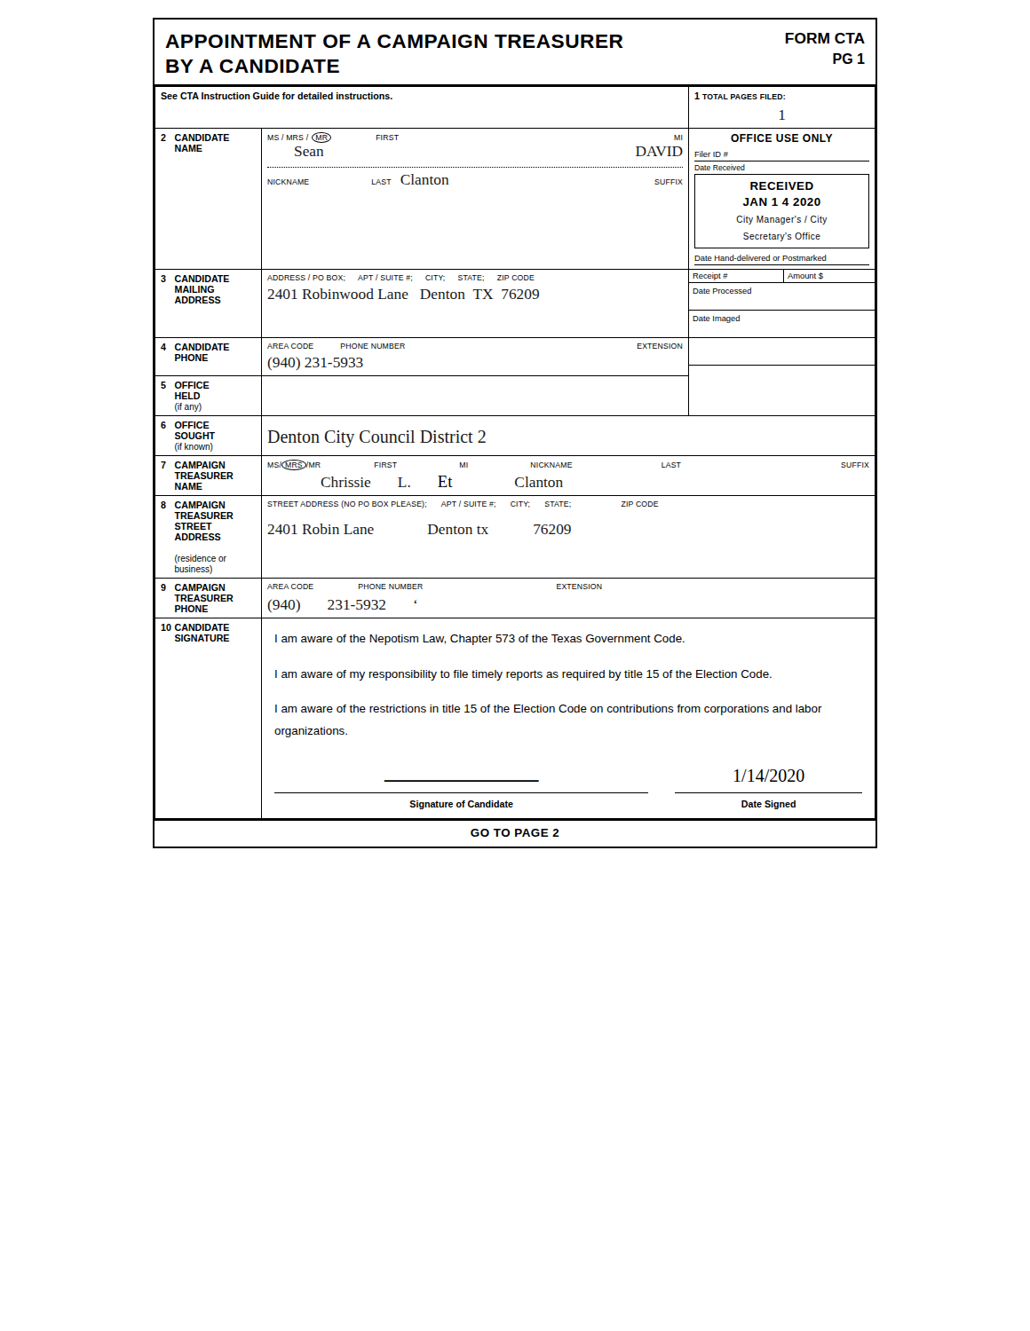APPOINTMENT OF A CAMPAIGN TREASURER
BY A CANDIDATE
FORM CTA
PG 1
| See CTA Instruction Guide for detailed instructions. | 1 Total pages filed: 1 |
| 2 | CANDIDATE NAME | MS / MRS / MR FIRST MI Sean DAVID NICKNAME LAST Clanton SUFFIX | OFFICE USE ONLY Filer ID # Date Received RECEIVED JAN 1 4 2020 City Manager's / City Secretary's Office Date Hand-delivered or Postmarked |
| 3 | CANDIDATE MAILING ADDRESS | ADDRESS / PO BOX; APT / SUITE #; CITY; STATE; ZIP CODE 2401 Robinwood Lane Denton TX 76209 | Receipt # Amount $ Date Processed Date Imaged |
| 4 | CANDIDATE PHONE | AREA CODE PHONE NUMBER EXTENSION (940) 231-5933 | |
| 5 | OFFICE HELD (if any) | |
| 6 | OFFICE SOUGHT (if known) | Denton City Council District 2 |
| 7 | CAMPAIGN TREASURER NAME | MS/ MRS /MR FIRST MI NICKNAME LAST SUFFIX Chrissie L. Et Clanton |
| 8 | CAMPAIGN TREASURER STREET ADDRESS (residence or business) | STREET ADDRESS (NO PO BOX PLEASE); APT / SUITE #; CITY; STATE; ZIP CODE 2401 Robin Lane Denton tx 76209 |
| 9 | CAMPAIGN TREASURER PHONE | AREA CODE PHONE NUMBER EXTENSION (940) 231-5932 ‘ |
| 10 | CANDIDATE SIGNATURE | I am aware of the Nepotism Law, Chapter 573 of the Texas Government Code. I am aware of my responsibility to file timely reports as required by title 15 of the Election Code. I am aware of the restrictions in title 15 of the Election Code on contributions from corporations and labor organizations. ————— Signature of Candidate 1/14/2020 Date Signed |
GO TO PAGE 2